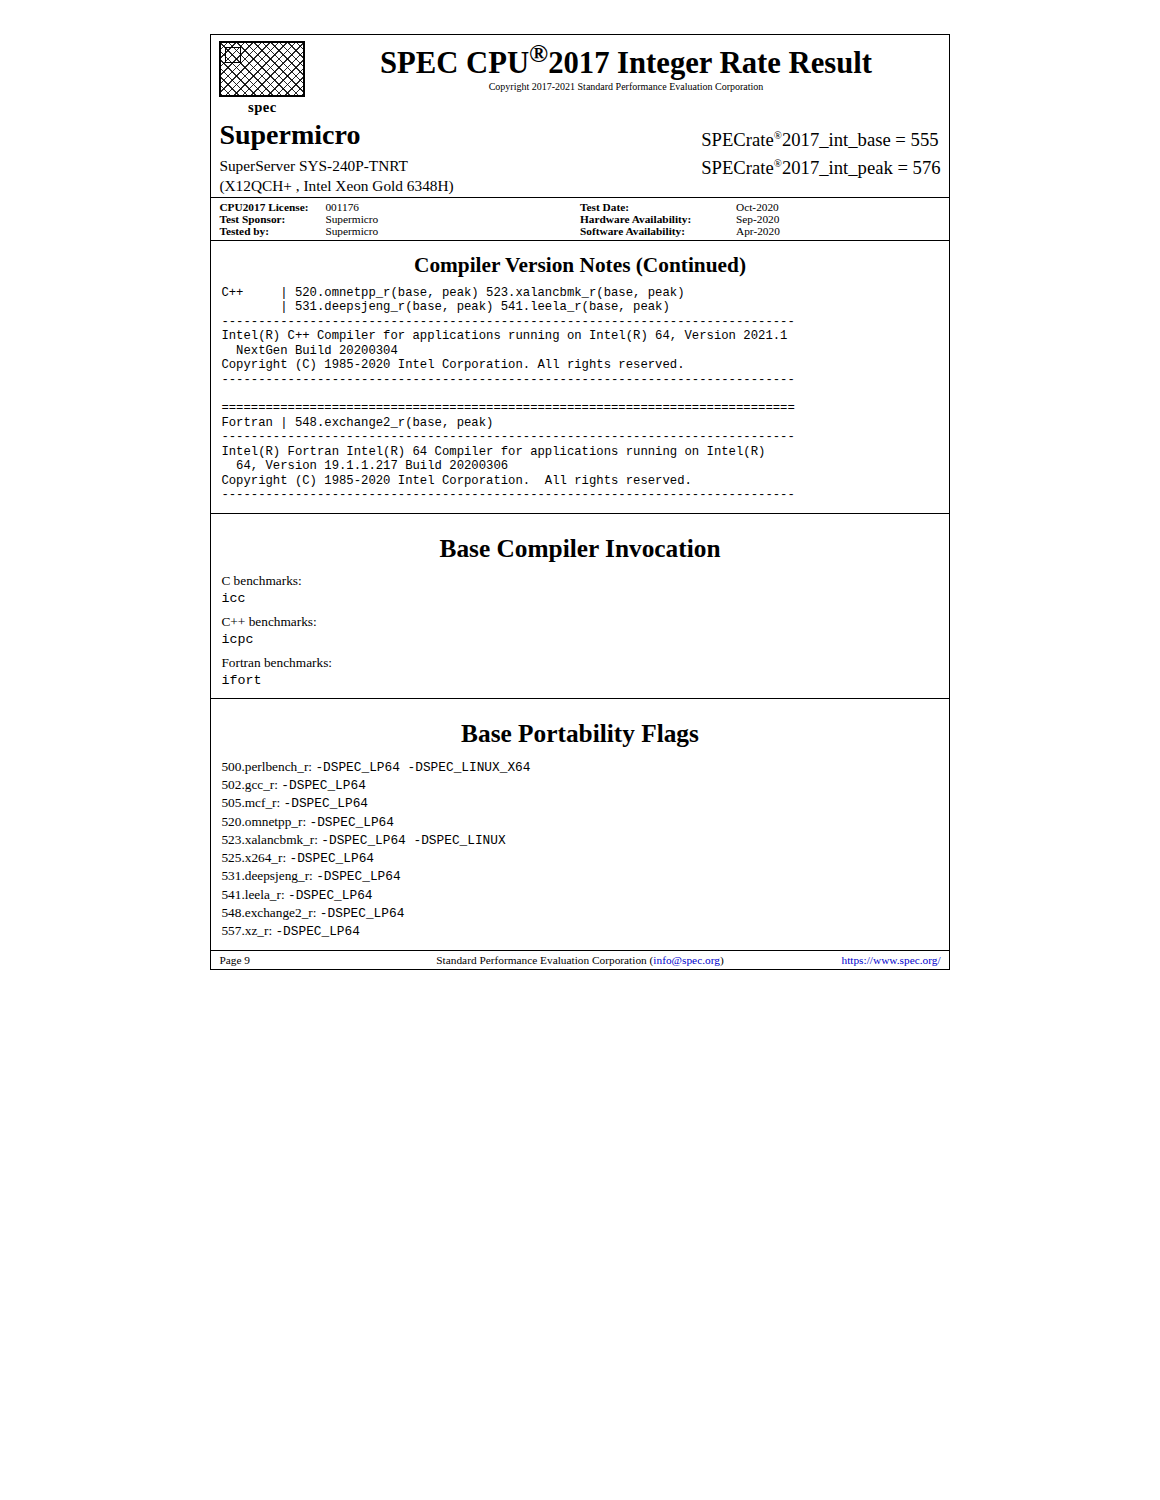spec
SPEC CPU®2017 Integer Rate Result
Copyright 2017-2021 Standard Performance Evaluation Corporation
Supermicro
SuperServer SYS-240P-TNRT
(X12QCH+ , Intel Xeon Gold 6348H)
SPECrate®2017_int_base = 555
SPECrate®2017_int_peak = 576
CPU2017 License: 001176
Test Sponsor: Supermicro
Tested by: Supermicro
Test Date: Oct-2020
Hardware Availability: Sep-2020
Software Availability: Apr-2020
Compiler Version Notes (Continued)
C++     | 520.omnetpp_r(base, peak) 523.xalancbmk_r(base, peak)
        | 531.deepsjeng_r(base, peak) 541.leela_r(base, peak)
------------------------------------------------------------------------------
Intel(R) C++ Compiler for applications running on Intel(R) 64, Version 2021.1
  NextGen Build 20200304
Copyright (C) 1985-2020 Intel Corporation. All rights reserved.
------------------------------------------------------------------------------

==============================================================================
Fortran | 548.exchange2_r(base, peak)
------------------------------------------------------------------------------
Intel(R) Fortran Intel(R) 64 Compiler for applications running on Intel(R)
  64, Version 19.1.1.217 Build 20200306
Copyright (C) 1985-2020 Intel Corporation.  All rights reserved.
------------------------------------------------------------------------------
Base Compiler Invocation
C benchmarks:
icc
C++ benchmarks:
icpc
Fortran benchmarks:
ifort
Base Portability Flags
500.perlbench_r: -DSPEC_LP64 -DSPEC_LINUX_X64
502.gcc_r: -DSPEC_LP64
505.mcf_r: -DSPEC_LP64
520.omnetpp_r: -DSPEC_LP64
523.xalancbmk_r: -DSPEC_LP64 -DSPEC_LINUX
525.x264_r: -DSPEC_LP64
531.deepsjeng_r: -DSPEC_LP64
541.leela_r: -DSPEC_LP64
548.exchange2_r: -DSPEC_LP64
557.xz_r: -DSPEC_LP64
Page 9
Standard Performance Evaluation Corporation (info@spec.org)
https://www.spec.org/